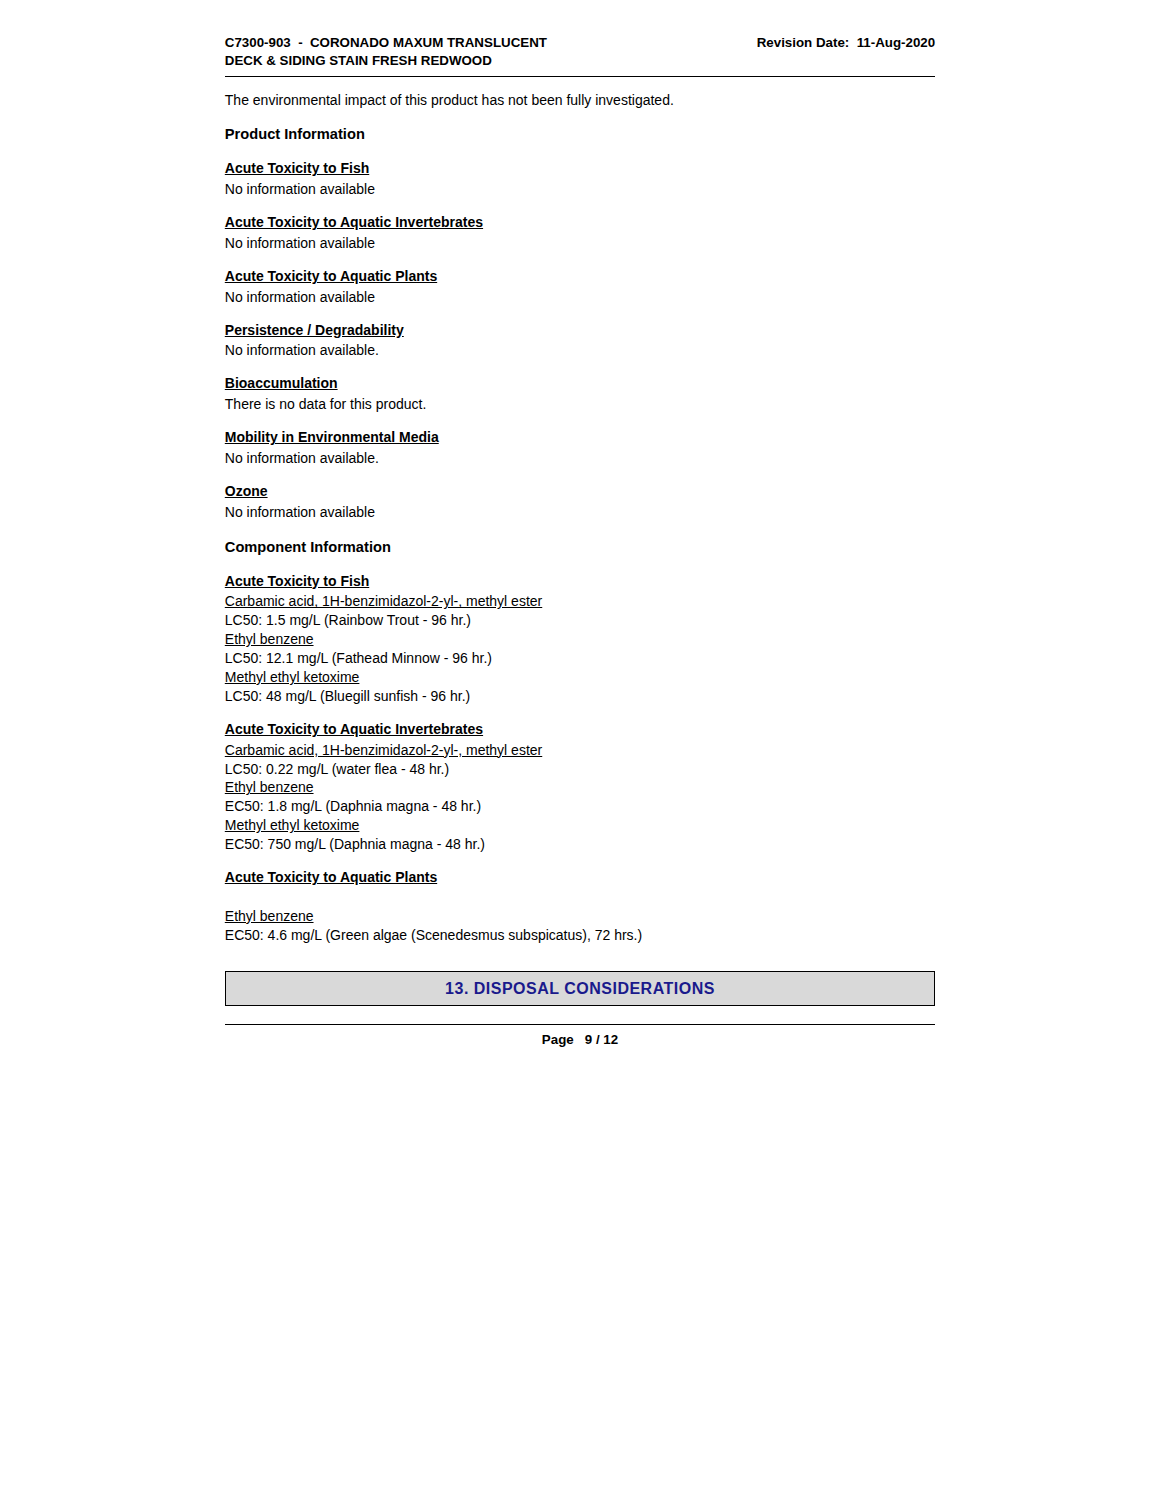C7300-903 - CORONADO MAXUM TRANSLUCENT
DECK & SIDING STAIN FRESH REDWOOD
Revision Date: 11-Aug-2020
The environmental impact of this product has not been fully investigated.
Product Information
Acute Toxicity to Fish
No information available
Acute Toxicity to Aquatic Invertebrates
No information available
Acute Toxicity to Aquatic Plants
No information available
Persistence / Degradability
No information available.
Bioaccumulation
There is no data for this product.
Mobility in Environmental Media
No information available.
Ozone
No information available
Component Information
Acute Toxicity to Fish
Carbamic acid, 1H-benzimidazol-2-yl-, methyl ester
LC50: 1.5 mg/L (Rainbow Trout - 96 hr.)
Ethyl benzene
LC50: 12.1 mg/L (Fathead Minnow - 96 hr.)
Methyl ethyl ketoxime
LC50: 48 mg/L (Bluegill sunfish - 96 hr.)
Acute Toxicity to Aquatic Invertebrates
Carbamic acid, 1H-benzimidazol-2-yl-, methyl ester
LC50: 0.22 mg/L (water flea - 48 hr.)
Ethyl benzene
EC50: 1.8 mg/L (Daphnia magna - 48 hr.)
Methyl ethyl ketoxime
EC50: 750 mg/L (Daphnia magna - 48 hr.)
Acute Toxicity to Aquatic Plants
Ethyl benzene
EC50: 4.6 mg/L (Green algae (Scenedesmus subspicatus), 72 hrs.)
13. DISPOSAL CONSIDERATIONS
Page 9 / 12